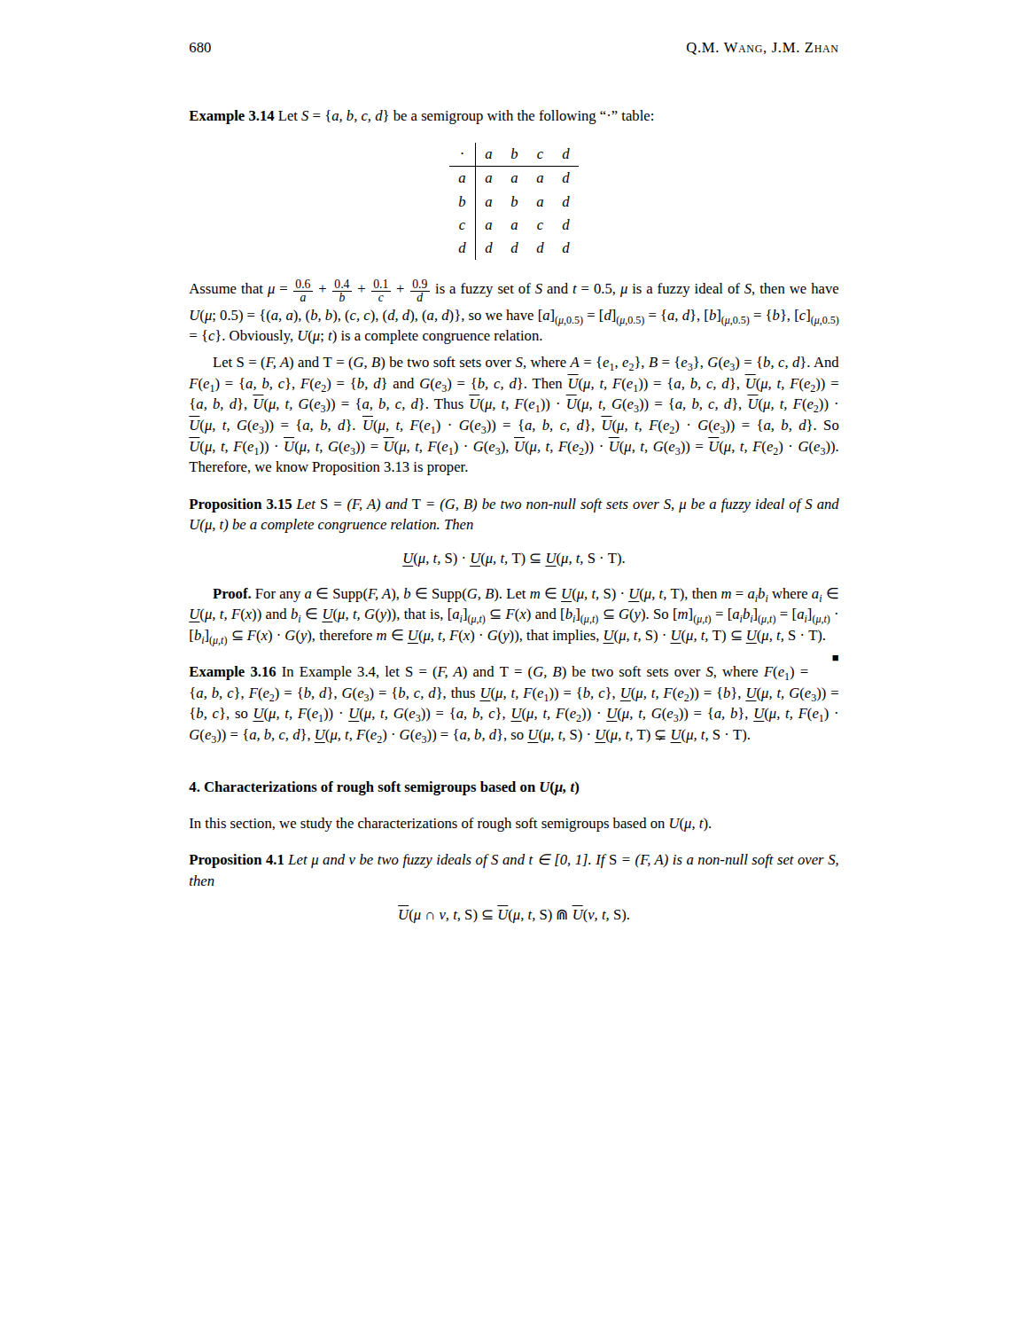680 Q.M. Wang, J.M. Zhan
Example 3.14 Let S = {a, b, c, d} be a semigroup with the following “·” table:
| · | a | b | c | d |
| --- | --- | --- | --- | --- |
| a | a | a | a | d |
| b | a | b | a | d |
| c | a | a | c | d |
| d | d | d | d | d |
Assume that μ = 0.6 a + 0.4 b + 0.1 c + 0.9 d is a fuzzy set of S and t = 0.5, μ is a fuzzy ideal of S, then we have U(μ; 0.5) = {(a, a), (b, b), (c, c), (d, d), (a, d)}, so we have [a](μ,0.5) = [d](μ,0.5) = {a, d}, [b](μ,0.5) = {b}, [c](μ,0.5) = {c}. Obviously, U(μ; t) is a complete congruence relation.
Let S = (F, A) and T = (G, B) be two soft sets over S, where A = {e1, e2}, B = {e3}, G(e3) = {b, c, d}. And F(e1) = {a, b, c}, F(e2) = {b, d} and G(e3) = {b, c, d}. Then U(μ, t, F(e1)) = {a, b, c, d}, U(μ, t, F(e2)) = {a, b, d}, U(μ, t, G(e3)) = {a, b, c, d}. Thus U(μ, t, F(e1)) · U(μ, t, G(e3)) = {a, b, c, d}, U(μ, t, F(e2)) · U(μ, t, G(e3)) = {a, b, d}. U(μ, t, F(e1) · G(e3)) = {a, b, c, d}, U(μ, t, F(e2) · G(e3)) = {a, b, d}. So U(μ, t, F(e1)) · U(μ, t, G(e3)) = U(μ, t, F(e1) · G(e3), U(μ, t, F(e2)) · U(μ, t, G(e3)) = U(μ, t, F(e2) · G(e3)). Therefore, we know Proposition 3.13 is proper.
Proposition 3.15 Let S = (F, A) and T = (G, B) be two non-null soft sets over S, μ be a fuzzy ideal of S and U(μ, t) be a complete congruence relation. Then
U(μ, t, S) · U(μ, t, T) ⊆ U(μ, t, S · T).
Proof. For any a ∈ Supp(F, A), b ∈ Supp(G, B). Let m ∈ U(μ, t, S) · U(μ, t, T), then m = aibi where ai ∈ U(μ, t, F(x)) and bi ∈ U(μ, t, G(y)), that is, [ai](μ,t) ⊆ F(x) and [bi](μ,t) ⊆ G(y). So [m](μ,t) = [aibi](μ,t) = [ai](μ,t) · [bi](μ,t) ⊆ F(x) · G(y), therefore m ∈ U(μ, t, F(x) · G(y)), that implies, U(μ, t, S) · U(μ, t, T) ⊆ U(μ, t, S · T).
Example 3.16 In Example 3.4, let S = (F, A) and T = (G, B) be two soft sets over S, where F(e1) = {a, b, c}, F(e2) = {b, d}, G(e3) = {b, c, d}, thus U(μ, t, F(e1)) = {b, c}, U(μ, t, F(e2)) = {b}, U(μ, t, G(e3)) = {b, c}, so U(μ, t, F(e1)) · U(μ, t, G(e3)) = {a, b, c}, U(μ, t, F(e2)) · U(μ, t, G(e3)) = {a, b}, U(μ, t, F(e1) · G(e3)) = {a, b, c, d}, U(μ, t, F(e2) · G(e3)) = {a, b, d}, so U(μ, t, S) · U(μ, t, T) ⊊ U(μ, t, S · T).
4. Characterizations of rough soft semigroups based on U(μ, t)
In this section, we study the characterizations of rough soft semigroups based on U(μ, t).
Proposition 4.1 Let μ and ν be two fuzzy ideals of S and t ∈ [0, 1]. If S = (F, A) is a non-null soft set over S, then
U(μ ∩ ν, t, S) ⊆ U(μ, t, S) ⋒ U(ν, t, S).